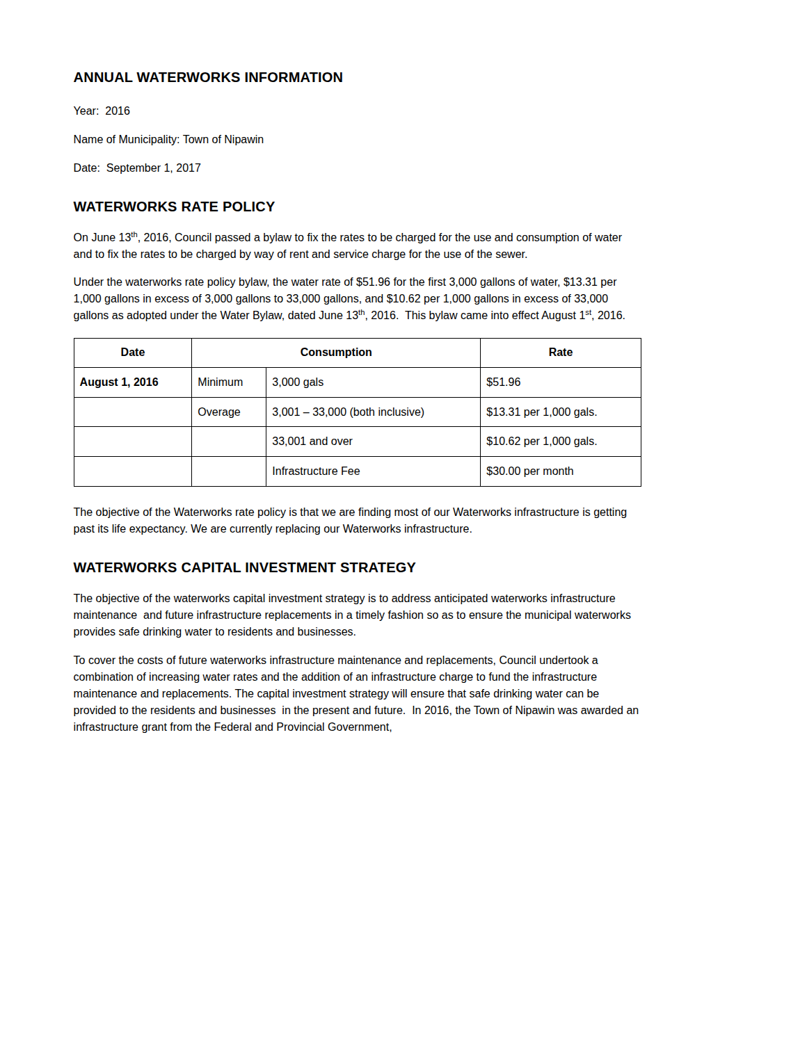ANNUAL WATERWORKS INFORMATION
Year: 2016
Name of Municipality: Town of Nipawin
Date: September 1, 2017
WATERWORKS RATE POLICY
On June 13th, 2016, Council passed a bylaw to fix the rates to be charged for the use and consumption of water and to fix the rates to be charged by way of rent and service charge for the use of the sewer.
Under the waterworks rate policy bylaw, the water rate of $51.96 for the first 3,000 gallons of water, $13.31 per 1,000 gallons in excess of 3,000 gallons to 33,000 gallons, and $10.62 per 1,000 gallons in excess of 33,000 gallons as adopted under the Water Bylaw, dated June 13th, 2016. This bylaw came into effect August 1st, 2016.
| Date | Consumption | Rate |
| --- | --- | --- |
| August 1, 2016 | Minimum | 3,000 gals | $51.96 |
| | Overage | 3,001 – 33,000 (both inclusive) | $13.31 per 1,000 gals. |
| | | 33,001 and over | $10.62 per 1,000 gals. |
| | | Infrastructure Fee | $30.00 per month |
The objective of the Waterworks rate policy is that we are finding most of our Waterworks infrastructure is getting past its life expectancy. We are currently replacing our Waterworks infrastructure.
WATERWORKS CAPITAL INVESTMENT STRATEGY
The objective of the waterworks capital investment strategy is to address anticipated waterworks infrastructure maintenance and future infrastructure replacements in a timely fashion so as to ensure the municipal waterworks provides safe drinking water to residents and businesses.
To cover the costs of future waterworks infrastructure maintenance and replacements, Council undertook a combination of increasing water rates and the addition of an infrastructure charge to fund the infrastructure maintenance and replacements. The capital investment strategy will ensure that safe drinking water can be provided to the residents and businesses in the present and future. In 2016, the Town of Nipawin was awarded an infrastructure grant from the Federal and Provincial Government,